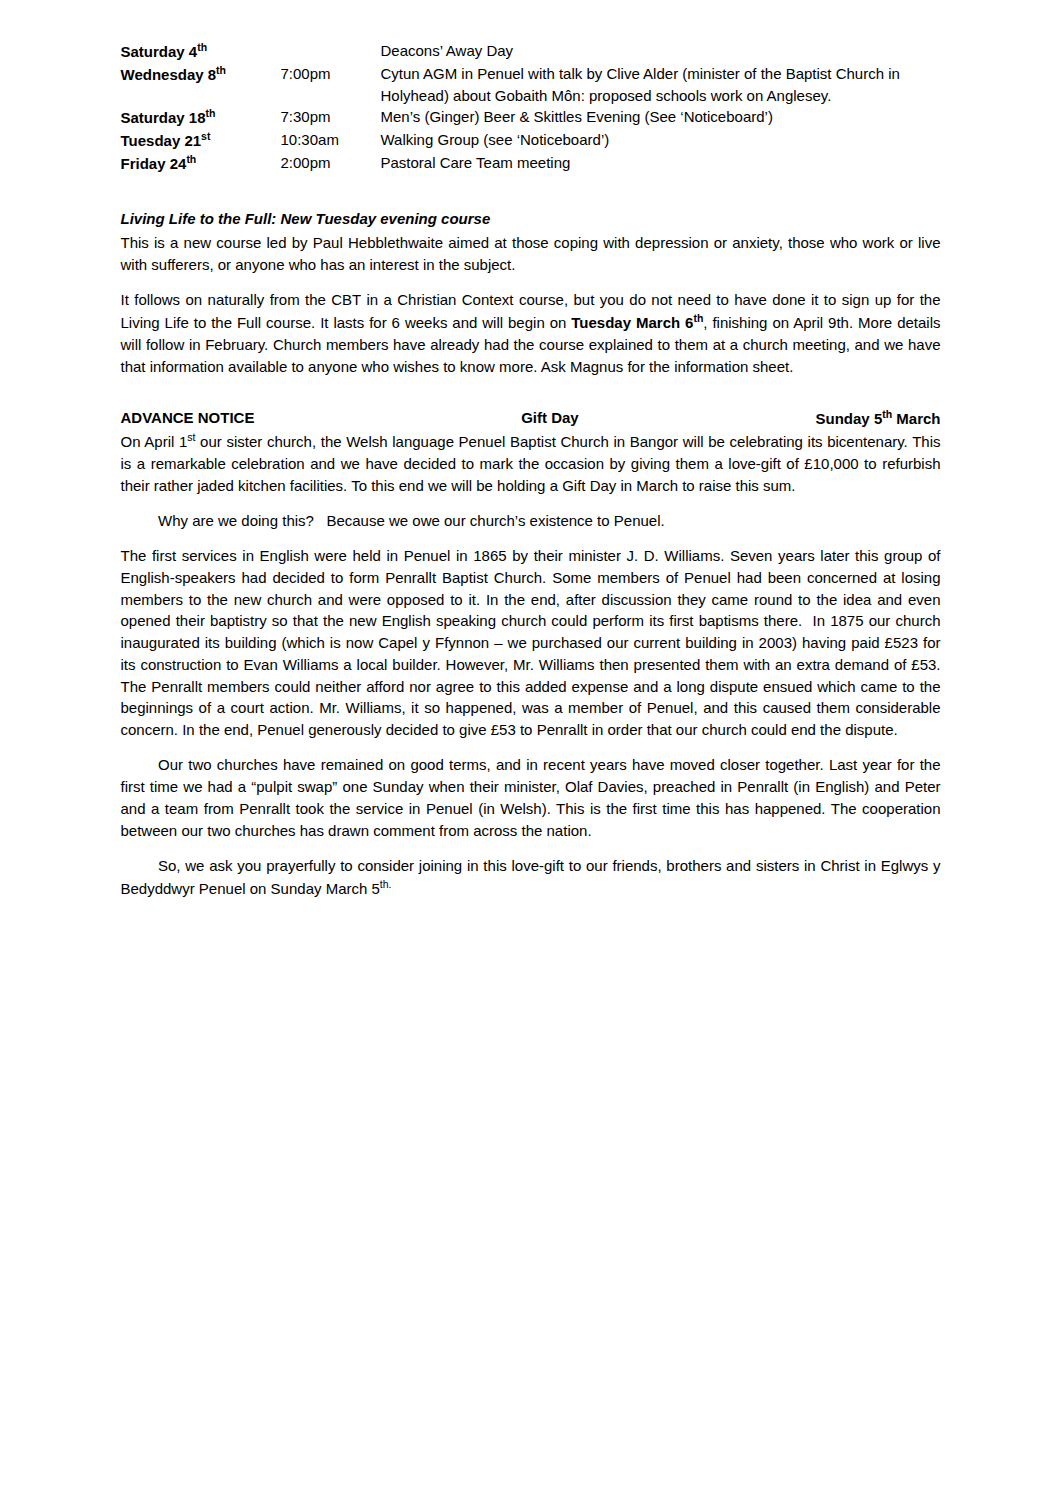| Saturday 4 th | | Deacons’ Away Day |
| Wednesday 8 th | 7:00pm | Cytun AGM in Penuel with talk by Clive Alder (minister of the Baptist Church in Holyhead) about Gobaith Môn: proposed schools work on Anglesey. |
| Saturday 18 th | 7:30pm | Men’s (Ginger) Beer & Skittles Evening (See ‘Noticeboard’) |
| Tuesday 21 st | 10:30am | Walking Group (see ‘Noticeboard’) |
| Friday 24 th | 2:00pm | Pastoral Care Team meeting |
Living Life to the Full: New Tuesday evening course
This is a new course led by Paul Hebblethwaite aimed at those coping with depression or anxiety, those who work or live with sufferers, or anyone who has an interest in the subject.
It follows on naturally from the CBT in a Christian Context course, but you do not need to have done it to sign up for the Living Life to the Full course. It lasts for 6 weeks and will begin on Tuesday March 6th, finishing on April 9th. More details will follow in February. Church members have already had the course explained to them at a church meeting, and we have that information available to anyone who wishes to know more. Ask Magnus for the information sheet.
ADVANCE NOTICE Gift Day Sunday 5th March
On April 1st our sister church, the Welsh language Penuel Baptist Church in Bangor will be celebrating its bicentenary. This is a remarkable celebration and we have decided to mark the occasion by giving them a love-gift of £10,000 to refurbish their rather jaded kitchen facilities. To this end we will be holding a Gift Day in March to raise this sum.
Why are we doing this? Because we owe our church’s existence to Penuel.
The first services in English were held in Penuel in 1865 by their minister J. D. Williams. Seven years later this group of English-speakers had decided to form Penrallt Baptist Church. Some members of Penuel had been concerned at losing members to the new church and were opposed to it. In the end, after discussion they came round to the idea and even opened their baptistry so that the new English speaking church could perform its first baptisms there. In 1875 our church inaugurated its building (which is now Capel y Ffynnon – we purchased our current building in 2003) having paid £523 for its construction to Evan Williams a local builder. However, Mr. Williams then presented them with an extra demand of £53. The Penrallt members could neither afford nor agree to this added expense and a long dispute ensued which came to the beginnings of a court action. Mr. Williams, it so happened, was a member of Penuel, and this caused them considerable concern. In the end, Penuel generously decided to give £53 to Penrallt in order that our church could end the dispute.
Our two churches have remained on good terms, and in recent years have moved closer together. Last year for the first time we had a “pulpit swap” one Sunday when their minister, Olaf Davies, preached in Penrallt (in English) and Peter and a team from Penrallt took the service in Penuel (in Welsh). This is the first time this has happened. The cooperation between our two churches has drawn comment from across the nation.
So, we ask you prayerfully to consider joining in this love-gift to our friends, brothers and sisters in Christ in Eglwys y Bedyddwyr Penuel on Sunday March 5th.